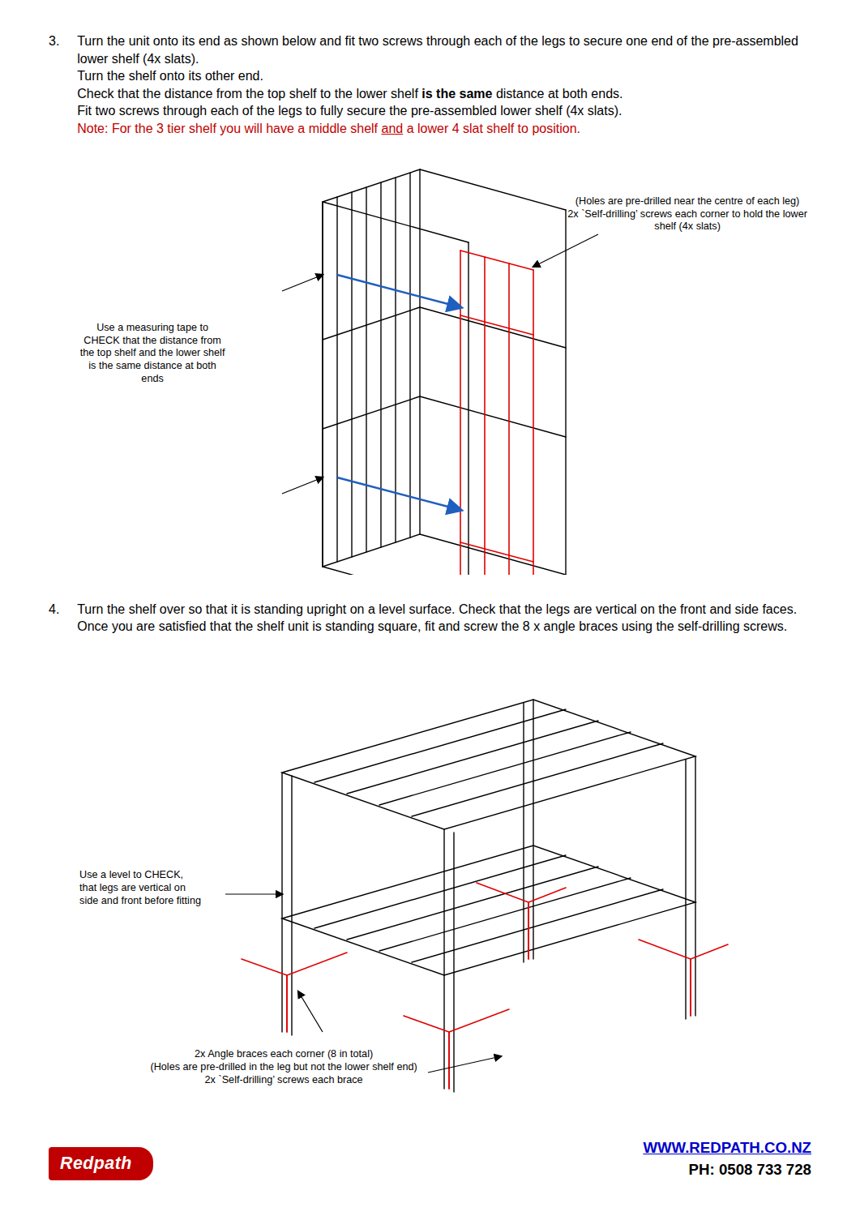Turn the unit onto its end as shown below and fit two screws through each of the legs to secure one end of the pre-assembled lower shelf (4x slats).
Turn the shelf onto its other end.
Check that the distance from the top shelf to the lower shelf is the same distance at both ends.
Fit two screws through each of the legs to fully secure the pre-assembled lower shelf (4x slats).
Note: For the 3 tier shelf you will have a middle shelf and a lower 4 slat shelf to position.
(Holes are pre-drilled near the centre of each leg)
2x `Self-drilling’ screws each corner to hold the lower shelf (4x slats)
Use a measuring tape to CHECK that the distance from the top shelf and the lower shelf is the same distance at both ends
Turn the shelf over so that it is standing upright on a level surface. Check that the legs are vertical on the front and side faces. Once you are satisfied that the shelf unit is standing square, fit and screw the 8 x angle braces using the self-drilling screws.
Use a level to CHECK, that legs are vertical on side and front before fitting
2x Angle braces each corner (8 in total)
(Holes are pre-drilled in the leg but not the lower shelf end)
2x `Self-drilling’ screws each brace
Redpath
WWW.REDPATH.CO.NZ
PH: 0508 733 728